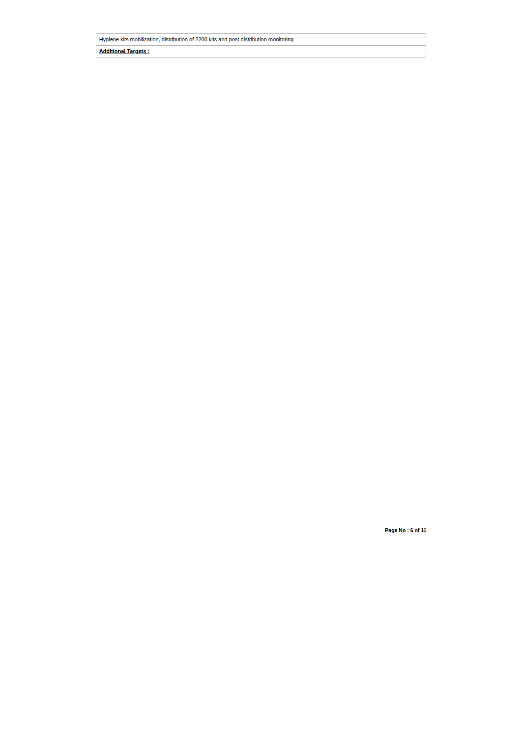| Hygiene kits mobilization, distribution of 2200 kits and post distribution monitoring |
| Additional Targets : |
Page No : 6 of 11